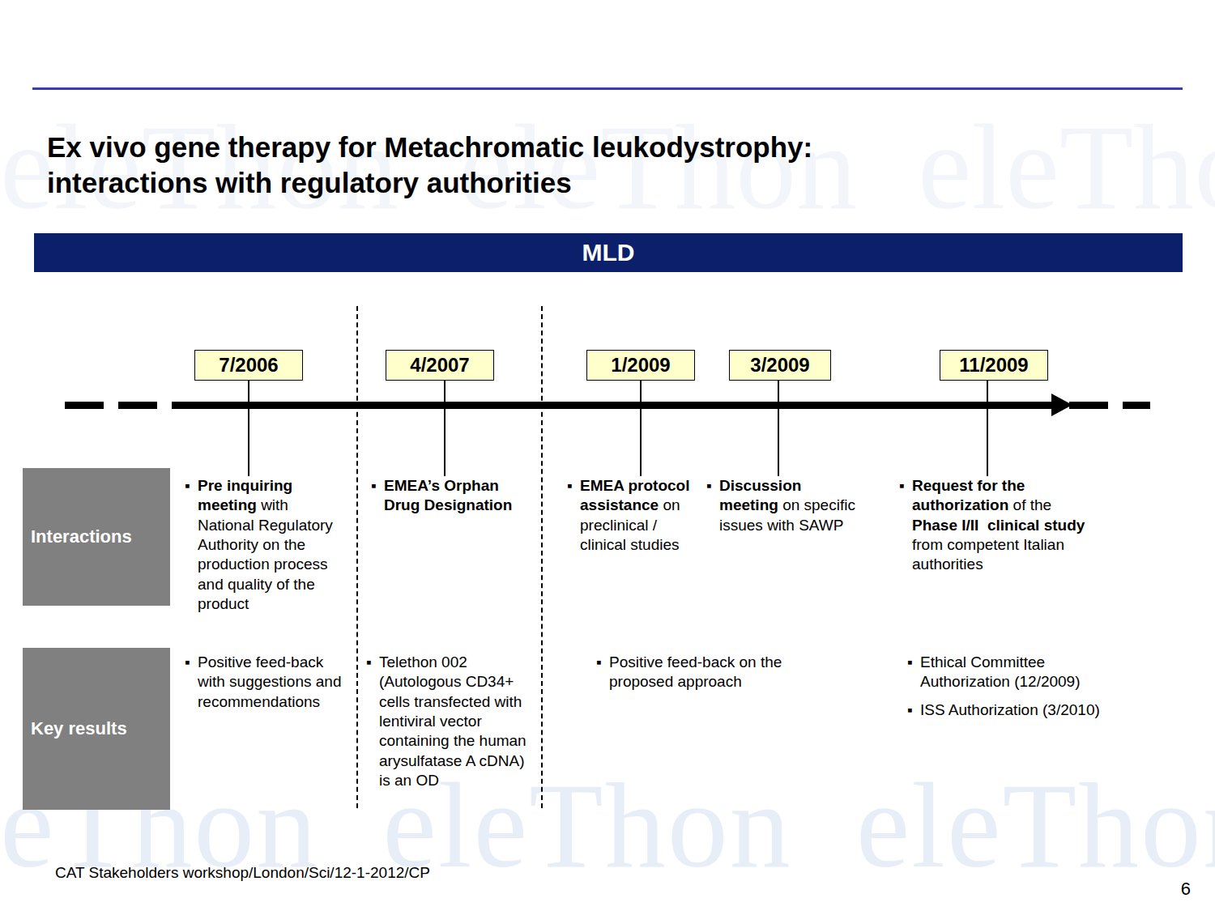eleThon eleThon eleThon
eThon eleThon eleThon
Ex vivo gene therapy for Metachromatic leukodystrophy:
interactions with regulatory authorities
MLD
7/2006
4/2007
1/2009
3/2009
11/2009
Interactions
Key results
Pre inquiring meeting with National Regulatory Authority on the production process and quality of the product
EMEA’s Orphan Drug Designation
EMEA protocol assistance on preclinical / clinical studies
Discussion meeting on specific issues with SAWP
Request for the authorization of the Phase I/II clinical study from competent Italian authorities
Positive feed-back with suggestions and recommendations
Telethon 002 (Autologous CD34+ cells transfected with lentiviral vector containing the human arysulfatase A cDNA) is an OD
Positive feed-back on the proposed approach
Ethical Committee Authorization (12/2009)
ISS Authorization (3/2010)
CAT Stakeholders workshop/London/Sci/12-1-2012/CP
6